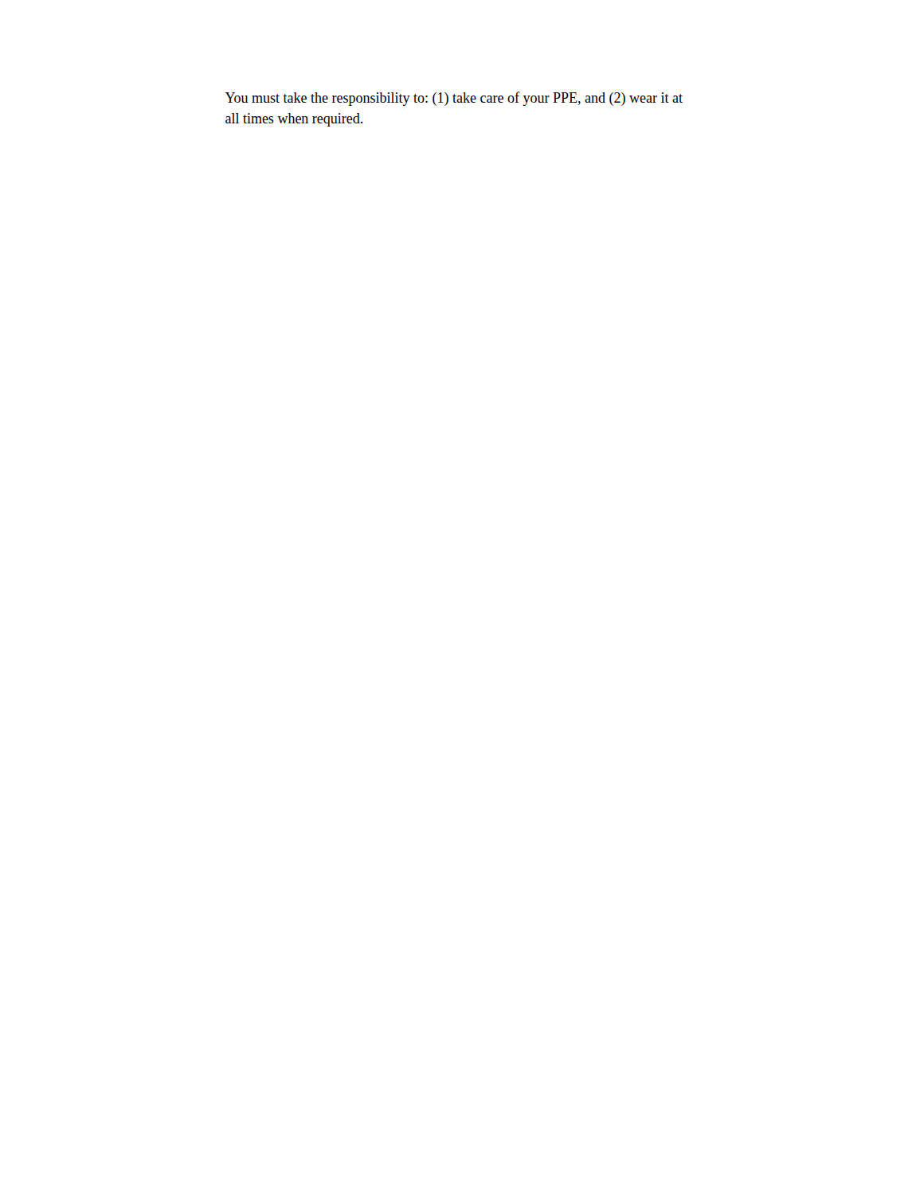You must take the responsibility to: (1) take care of your PPE, and (2) wear it at all times when required.